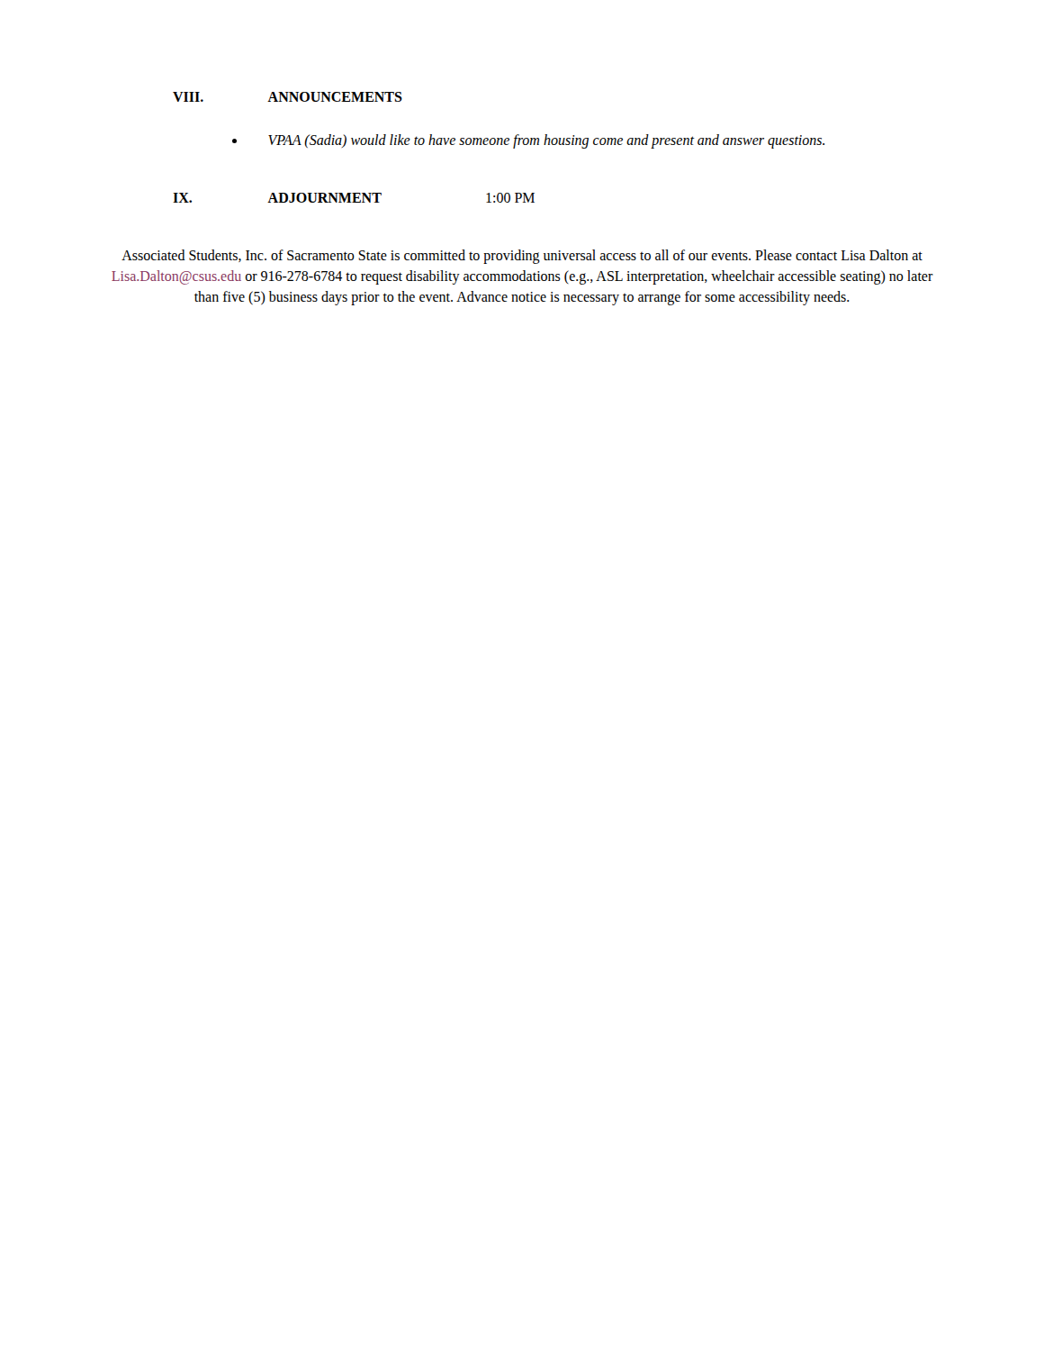VIII. ANNOUNCEMENTS
VPAA (Sadia) would like to have someone from housing come and present and answer questions.
IX. ADJOURNMENT 1:00 PM
Associated Students, Inc. of Sacramento State is committed to providing universal access to all of our events. Please contact Lisa Dalton at Lisa.Dalton@csus.edu or 916-278-6784 to request disability accommodations (e.g., ASL interpretation, wheelchair accessible seating) no later than five (5) business days prior to the event. Advance notice is necessary to arrange for some accessibility needs.